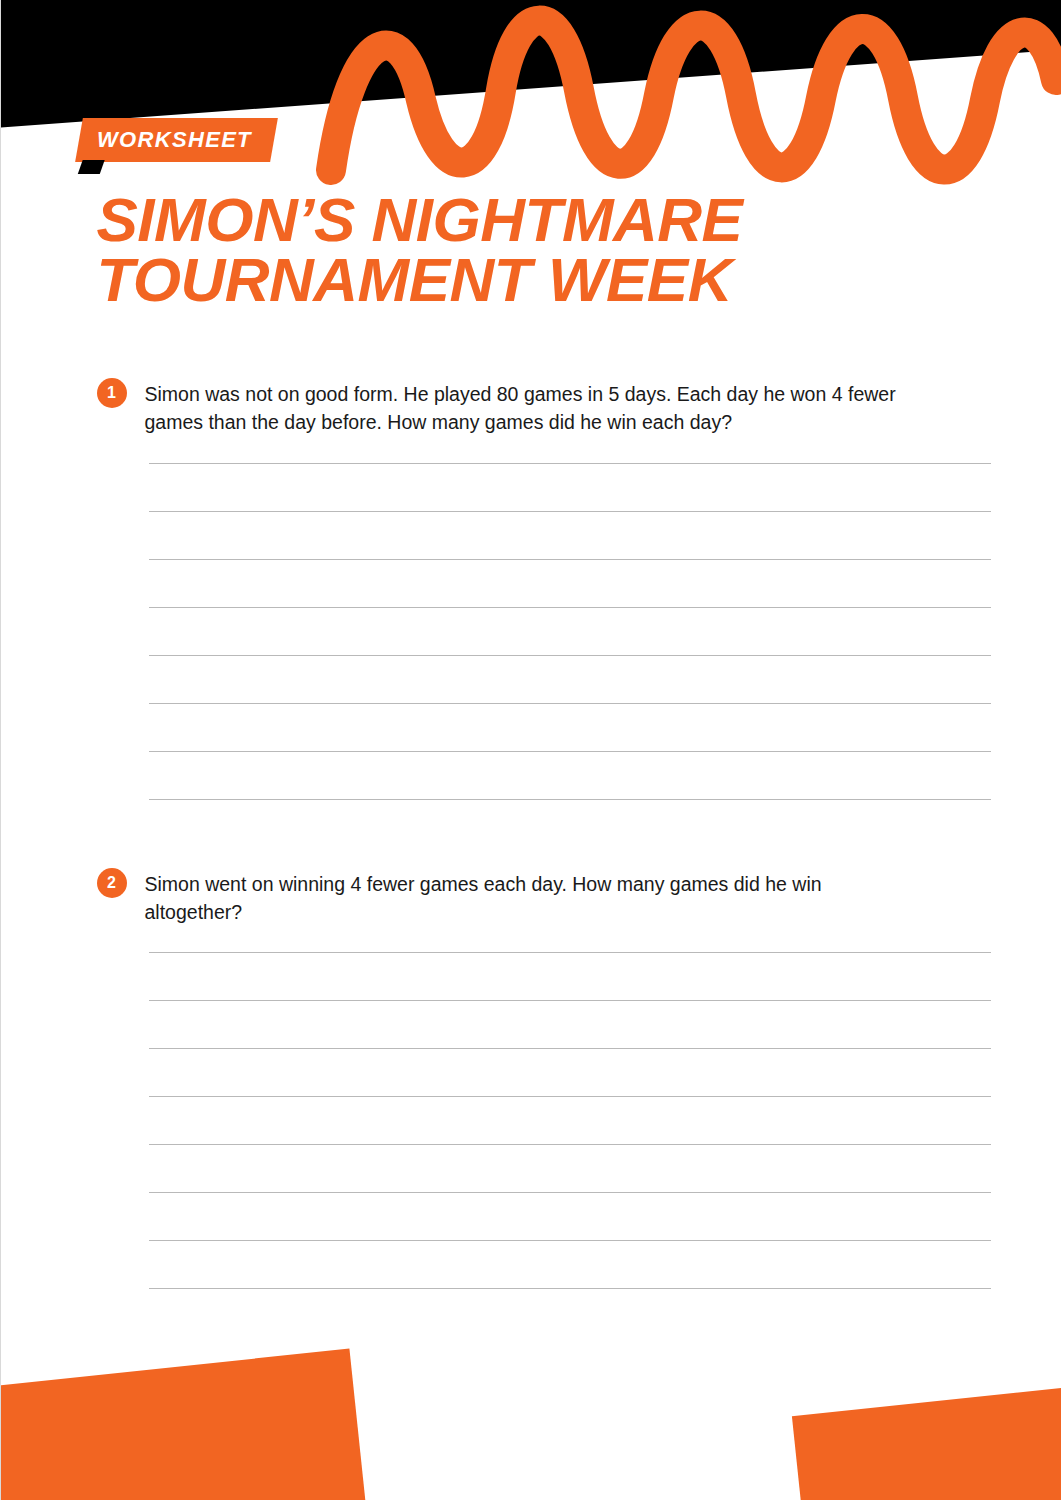WORKSHEET
Simon’s Nightmare
Tournament Week
1
Simon was not on good form. He played 80 games in 5 days. Each day he won 4 fewer games than the day before. How many games did he win each day?
2
Simon went on winning 4 fewer games each day. How many games did he win altogether?